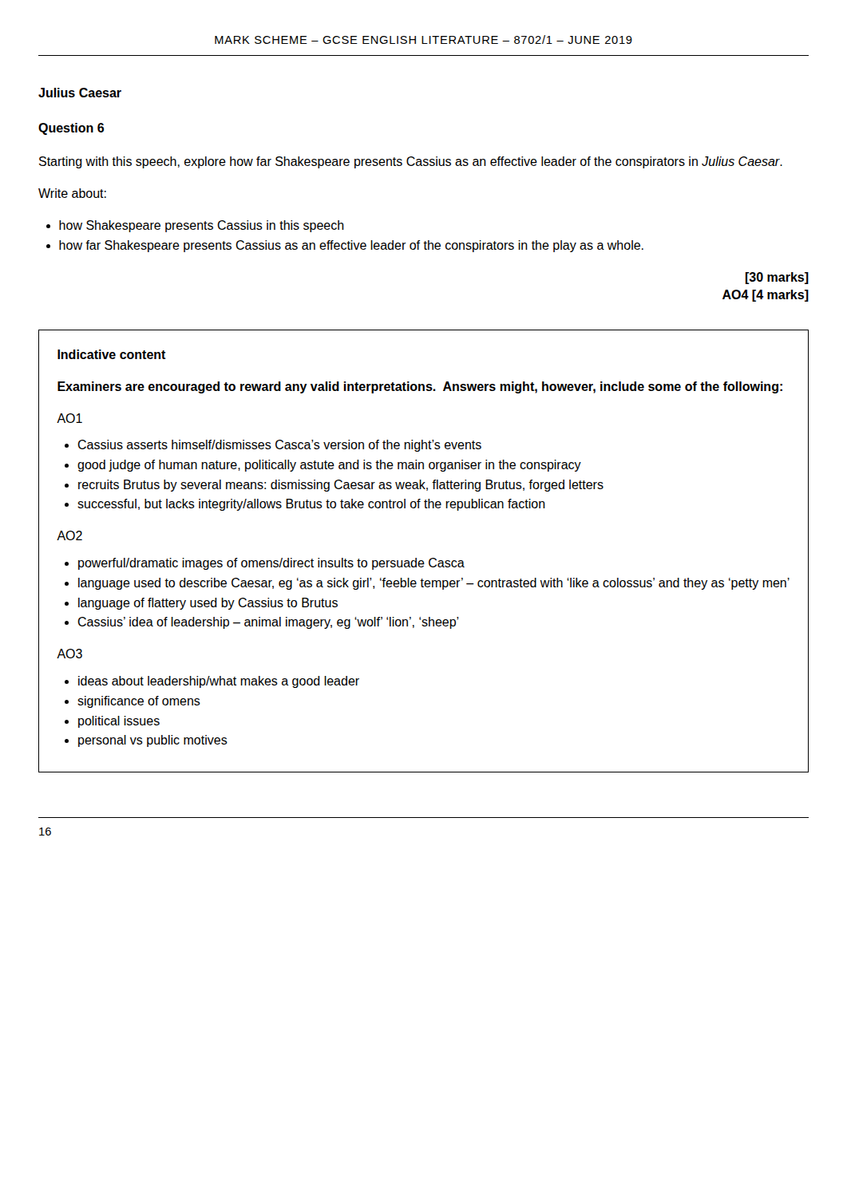MARK SCHEME – GCSE ENGLISH LITERATURE – 8702/1 – JUNE 2019
Julius Caesar
Question 6
Starting with this speech, explore how far Shakespeare presents Cassius as an effective leader of the conspirators in Julius Caesar.
Write about:
how Shakespeare presents Cassius in this speech
how far Shakespeare presents Cassius as an effective leader of the conspirators in the play as a whole.
[30 marks]
AO4 [4 marks]
Indicative content
Examiners are encouraged to reward any valid interpretations. Answers might, however, include some of the following:
AO1
Cassius asserts himself/dismisses Casca’s version of the night’s events
good judge of human nature, politically astute and is the main organiser in the conspiracy
recruits Brutus by several means: dismissing Caesar as weak, flattering Brutus, forged letters
successful, but lacks integrity/allows Brutus to take control of the republican faction
AO2
powerful/dramatic images of omens/direct insults to persuade Casca
language used to describe Caesar, eg ‘as a sick girl’, ‘feeble temper’ – contrasted with ‘like a colossus’ and they as ‘petty men’
language of flattery used by Cassius to Brutus
Cassius’ idea of leadership – animal imagery, eg ‘wolf’ ‘lion’, ‘sheep’
AO3
ideas about leadership/what makes a good leader
significance of omens
political issues
personal vs public motives
16